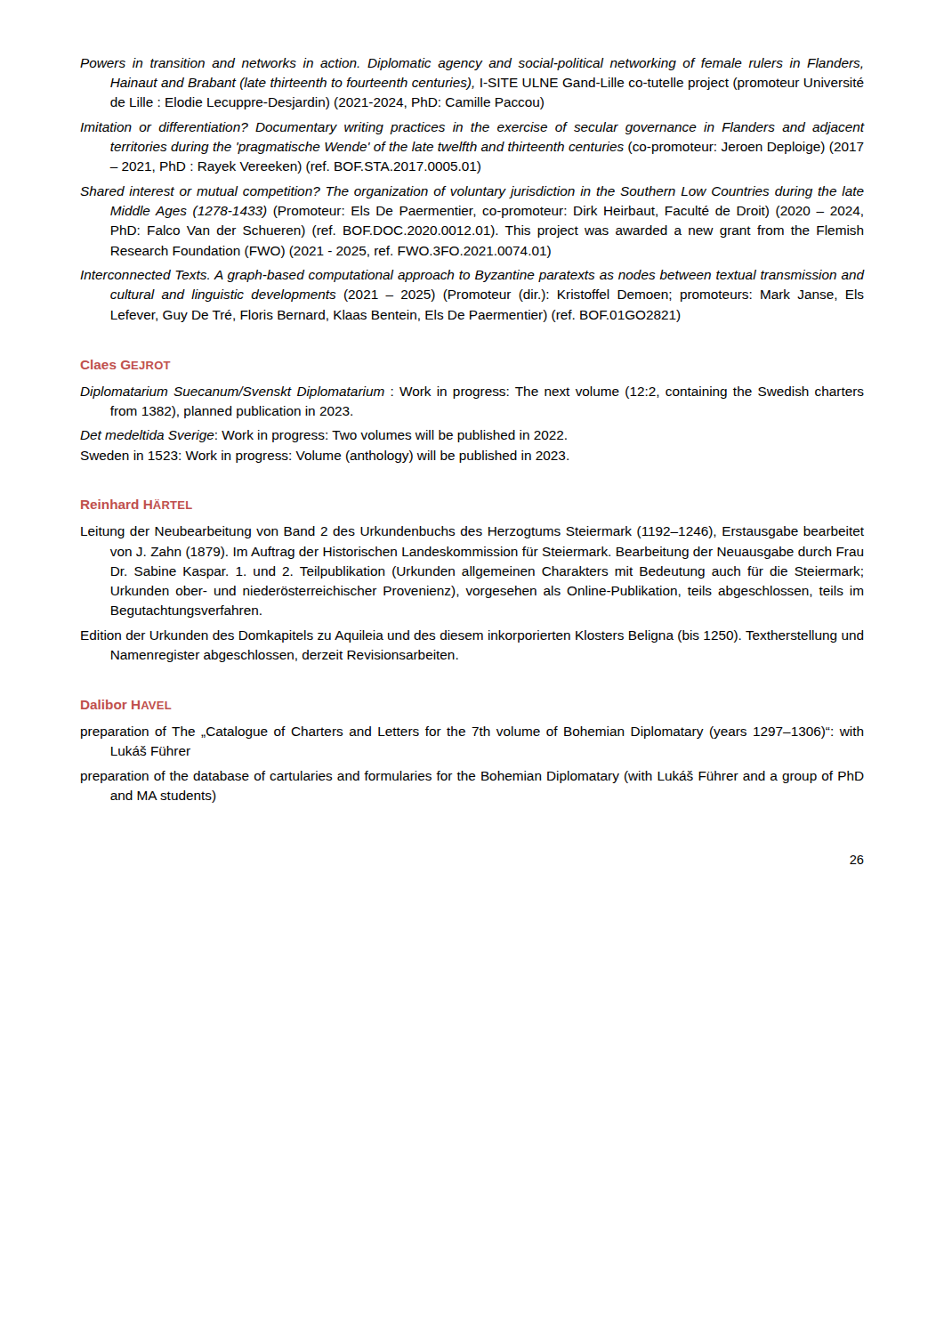Powers in transition and networks in action. Diplomatic agency and social-political networking of female rulers in Flanders, Hainaut and Brabant (late thirteenth to fourteenth centuries), I-SITE ULNE Gand-Lille co-tutelle project (promoteur Université de Lille : Elodie Lecuppre-Desjardin) (2021-2024, PhD: Camille Paccou)
Imitation or differentiation? Documentary writing practices in the exercise of secular governance in Flanders and adjacent territories during the 'pragmatische Wende' of the late twelfth and thirteenth centuries (co-promoteur: Jeroen Deploige) (2017 – 2021, PhD : Rayek Vereeken) (ref. BOF.STA.2017.0005.01)
Shared interest or mutual competition? The organization of voluntary jurisdiction in the Southern Low Countries during the late Middle Ages (1278-1433) (Promoteur: Els De Paermentier, co-promoteur: Dirk Heirbaut, Faculté de Droit) (2020 – 2024, PhD: Falco Van der Schueren) (ref. BOF.DOC.2020.0012.01). This project was awarded a new grant from the Flemish Research Foundation (FWO) (2021 - 2025, ref. FWO.3FO.2021.0074.01)
Interconnected Texts. A graph-based computational approach to Byzantine paratexts as nodes between textual transmission and cultural and linguistic developments (2021 – 2025) (Promoteur (dir.): Kristoffel Demoen; promoteurs: Mark Janse, Els Lefever, Guy De Tré, Floris Bernard, Klaas Bentein, Els De Paermentier) (ref. BOF.01GO2821)
Claes GEJROT
Diplomatarium Suecanum/Svenskt Diplomatarium : Work in progress: The next volume (12:2, containing the Swedish charters from 1382), planned publication in 2023.
Det medeltida Sverige: Work in progress: Two volumes will be published in 2022.
Sweden in 1523: Work in progress: Volume (anthology) will be published in 2023.
Reinhard HÄRTEL
Leitung der Neubearbeitung von Band 2 des Urkundenbuchs des Herzogtums Steiermark (1192–1246), Erstausgabe bearbeitet von J. Zahn (1879). Im Auftrag der Historischen Landeskommission für Steiermark. Bearbeitung der Neuausgabe durch Frau Dr. Sabine Kaspar. 1. und 2. Teilpublikation (Urkunden allgemeinen Charakters mit Bedeutung auch für die Steiermark; Urkunden ober- und niederösterreichischer Provenienz), vorgesehen als Online-Publikation, teils abgeschlossen, teils im Begutachtungsverfahren.
Edition der Urkunden des Domkapitels zu Aquileia und des diesem inkorporierten Klosters Beligna (bis 1250). Textherstellung und Namenregister abgeschlossen, derzeit Revisionsarbeiten.
Dalibor HAVEL
preparation of The „Catalogue of Charters and Letters for the 7th volume of Bohemian Diplomatary (years 1297–1306)“: with Lukáš Führer
preparation of the database of cartularies and formularies for the Bohemian Diplomatary (with Lukáš Führer and a group of PhD and MA students)
26